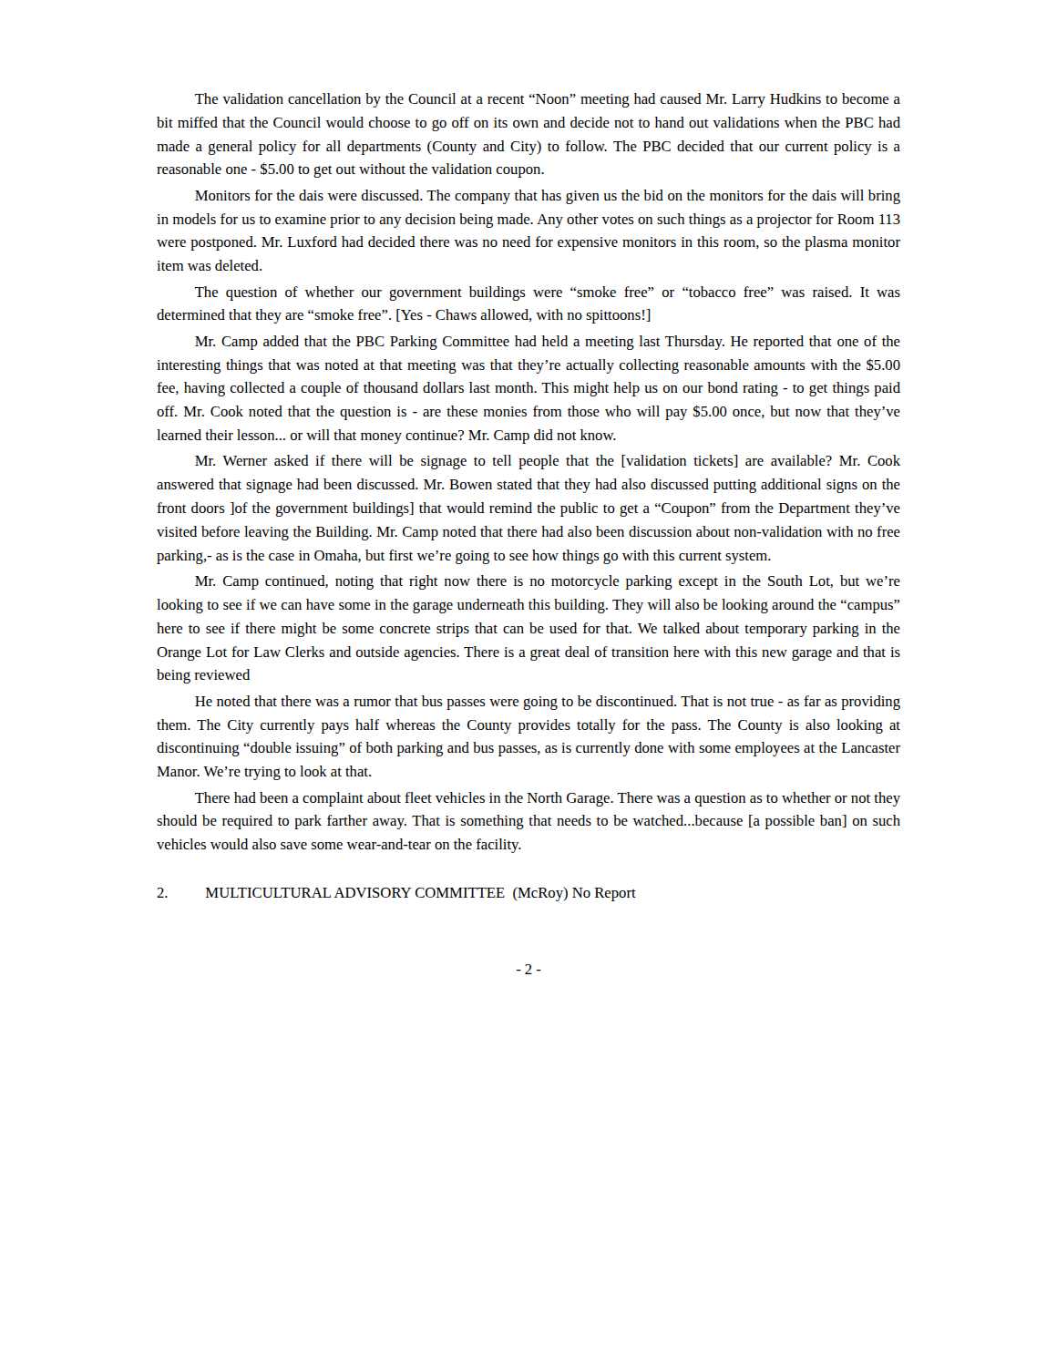The validation cancellation by the Council at a recent “Noon” meeting had caused Mr. Larry Hudkins to become a bit miffed that the Council would choose to go off on its own and decide not to hand out validations when the PBC had made a general policy for all departments (County and City) to follow. The PBC decided that our current policy is a reasonable one - $5.00 to get out without the validation coupon.
Monitors for the dais were discussed. The company that has given us the bid on the monitors for the dais will bring in models for us to examine prior to any decision being made. Any other votes on such things as a projector for Room 113 were postponed. Mr. Luxford had decided there was no need for expensive monitors in this room, so the plasma monitor item was deleted.
The question of whether our government buildings were “smoke free” or “tobacco free” was raised. It was determined that they are “smoke free”. [Yes - Chaws allowed, with no spittoons!]
Mr. Camp added that the PBC Parking Committee had held a meeting last Thursday. He reported that one of the interesting things that was noted at that meeting was that they’re actually collecting reasonable amounts with the $5.00 fee, having collected a couple of thousand dollars last month. This might help us on our bond rating - to get things paid off. Mr. Cook noted that the question is - are these monies from those who will pay $5.00 once, but now that they’ve learned their lesson... or will that money continue? Mr. Camp did not know.
Mr. Werner asked if there will be signage to tell people that the [validation tickets] are available? Mr. Cook answered that signage had been discussed. Mr. Bowen stated that they had also discussed putting additional signs on the front doors ]of the government buildings] that would remind the public to get a “Coupon” from the Department they’ve visited before leaving the Building. Mr. Camp noted that there had also been discussion about non-validation with no free parking,- as is the case in Omaha, but first we’re going to see how things go with this current system.
Mr. Camp continued, noting that right now there is no motorcycle parking except in the South Lot, but we’re looking to see if we can have some in the garage underneath this building. They will also be looking around the “campus” here to see if there might be some concrete strips that can be used for that. We talked about temporary parking in the Orange Lot for Law Clerks and outside agencies. There is a great deal of transition here with this new garage and that is being reviewed
He noted that there was a rumor that bus passes were going to be discontinued. That is not true - as far as providing them. The City currently pays half whereas the County provides totally for the pass. The County is also looking at discontinuing “double issuing” of both parking and bus passes, as is currently done with some employees at the Lancaster Manor. We’re trying to look at that.
There had been a complaint about fleet vehicles in the North Garage. There was a question as to whether or not they should be required to park farther away. That is something that needs to be watched...because [a possible ban] on such vehicles would also save some wear-and-tear on the facility.
2.
MULTICULTURAL ADVISORY COMMITTEE (McRoy) No Report
- 2 -